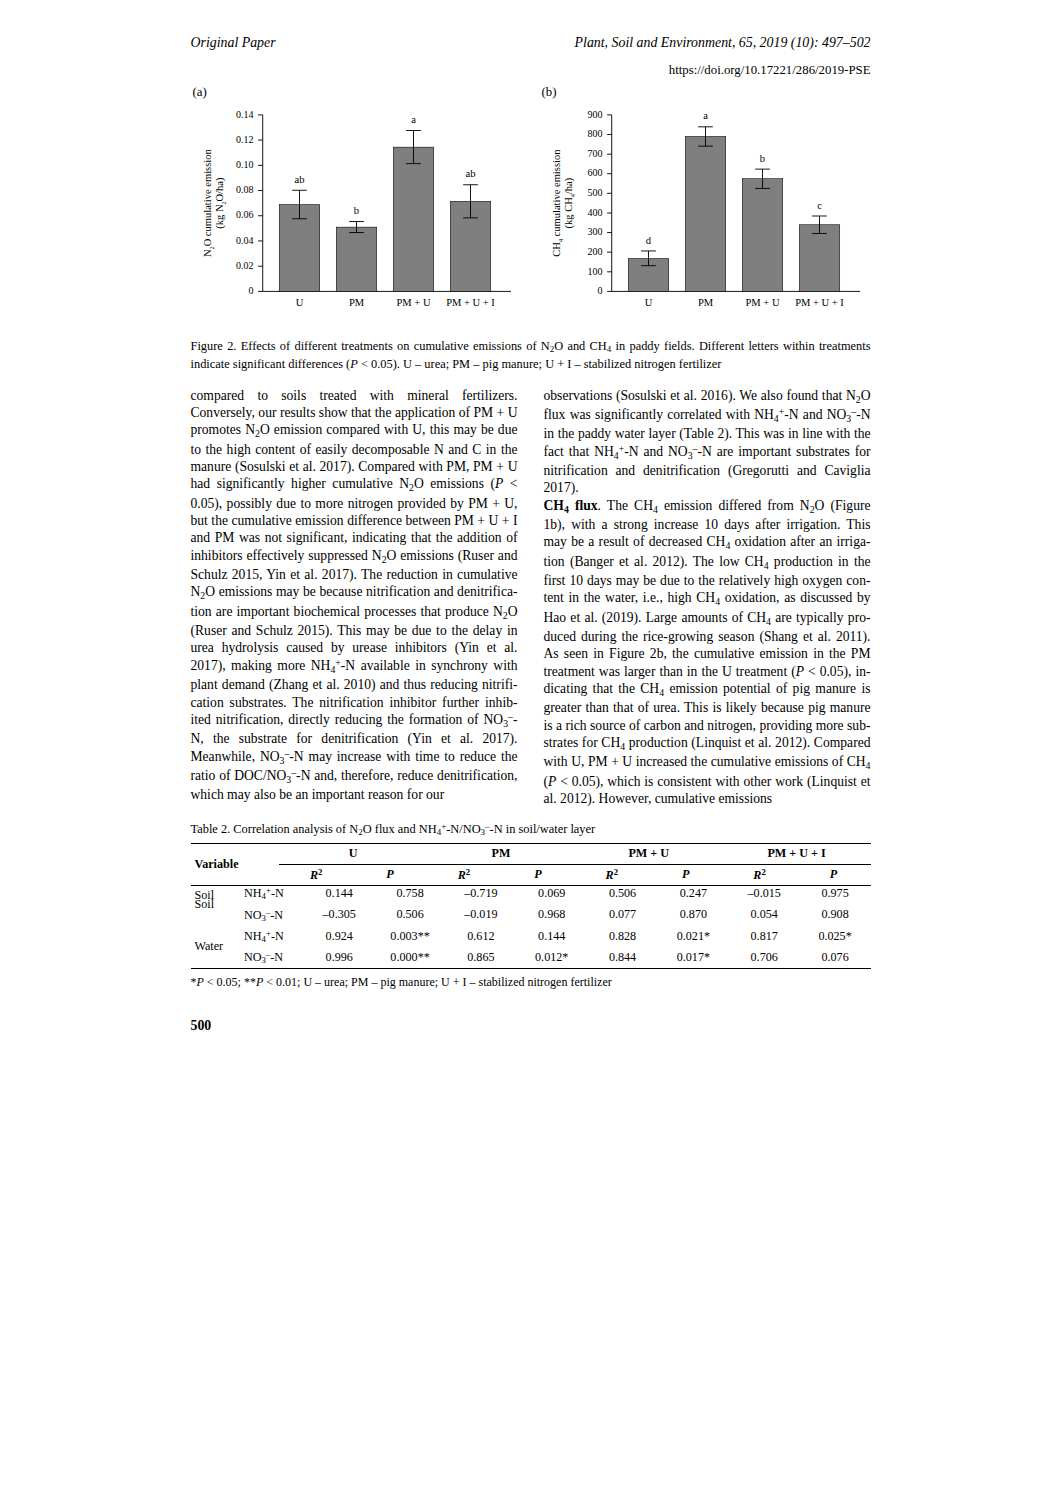Original Paper
Plant, Soil and Environment, 65, 2019 (10): 497–502
https://doi.org/10.17221/286/2019-PSE
(a)
0 0.02 0.04 0.06 0.08 0.10 0.12 0.14 N2O cumulative emission (kg N2O/ha) ab b a ab U PM PM + U PM + U + I
(b)
0 100 200 300 400 500 600 700 800 900 CH4 cumulative emission (kg CH4/ha) d a b c U PM PM + U PM + U + I
Figure 2. Effects of different treatments on cumulative emissions of N2O and CH4 in paddy fields. Different letters within treatments indicate significant differences (P < 0.05). U – urea; PM – pig manure; U + I – stabilized nitrogen fertilizer
compared to soils treated with mineral fertilizers. Conversely, our results show that the application of PM + U promotes N2O emission compared with U, this may be due to the high content of easily decomposable N and C in the manure (Sosulski et al. 2017). Compared with PM, PM + U had significantly higher cumulative N2O emissions (P < 0.05), possibly due to more nitrogen provided by PM + U, but the cumulative emission difference between PM + U + I and PM was not significant, indicating that the addition of inhibitors effectively suppressed N2O emissions (Ruser and Schulz 2015, Yin et al. 2017). The reduction in cumulative N2O emissions may be because nitrification and denitrification are important biochemical processes that produce N2O (Ruser and Schulz 2015). This may be due to the delay in urea hydrolysis caused by urease inhibitors (Yin et al. 2017), making more NH4+-N available in synchrony with plant demand (Zhang et al. 2010) and thus reducing nitrification substrates. The nitrification inhibitor further inhibited nitrification, directly reducing the formation of NO3–-N, the substrate for denitrification (Yin et al. 2017). Meanwhile, NO3–-N may increase with time to reduce the ratio of DOC/NO3–-N and, therefore, reduce denitrification, which may also be an important reason for our
observations (Sosulski et al. 2016). We also found that N2O flux was significantly correlated with NH4+-N and NO3–-N in the paddy water layer (Table 2). This was in line with the fact that NH4+-N and NO3–-N are important substrates for nitrification and denitrification (Gregorutti and Caviglia 2017).
CH4 flux. The CH4 emission differed from N2O (Figure 1b), with a strong increase 10 days after irrigation. This may be a result of decreased CH4 oxidation after an irrigation (Banger et al. 2012). The low CH4 production in the first 10 days may be due to the relatively high oxygen content in the water, i.e., high CH4 oxidation, as discussed by Hao et al. (2019). Large amounts of CH4 are typically produced during the rice-growing season (Shang et al. 2011). As seen in Figure 2b, the cumulative emission in the PM treatment was larger than in the U treatment (P < 0.05), indicating that the CH4 emission potential of pig manure is greater than that of urea. This is likely because pig manure is a rich source of carbon and nitrogen, providing more substrates for CH4 production (Linquist et al. 2012). Compared with U, PM + U increased the cumulative emissions of CH4 (P < 0.05), which is consistent with other work (Linquist et al. 2012). However, cumulative emissions
Table 2. Correlation analysis of N2O flux and NH4+-N/NO3–-N in soil/water layer
| Variable | U | PM | PM + U | PM + U + I |
| --- | --- | --- | --- | --- |
| R 2 | P | R 2 | P | R 2 | P | R 2 | P |
| Soil | | |
| Soil | NH 4 + -N | 0.144 | 0.758 | –0.719 | 0.069 | 0.506 | 0.247 | –0.015 | 0.975 |
| NO 3 – -N | –0.305 | 0.506 | –0.019 | 0.968 | 0.077 | 0.870 | 0.054 | 0.908 |
| Water | NH 4 + -N | 0.924 | 0.003** | 0.612 | 0.144 | 0.828 | 0.021* | 0.817 | 0.025* |
| NO 3 – -N | 0.996 | 0.000** | 0.865 | 0.012* | 0.844 | 0.017* | 0.706 | 0.076 |
*P < 0.05; **P < 0.01; U – urea; PM – pig manure; U + I – stabilized nitrogen fertilizer
500